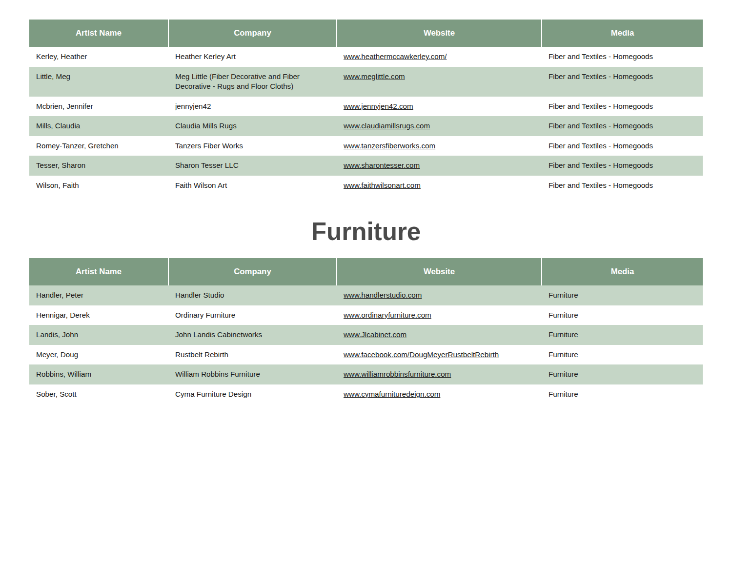| Artist Name | Company | Website | Media |
| --- | --- | --- | --- |
| Kerley, Heather | Heather Kerley Art | www.heathermccawkerley.com/ | Fiber and Textiles - Homegoods |
| Little, Meg | Meg Little (Fiber Decorative and Fiber Decorative - Rugs and Floor Cloths) | www.meglittle.com | Fiber and Textiles - Homegoods |
| Mcbrien, Jennifer | jennyjen42 | www.jennyjen42.com | Fiber and Textiles - Homegoods |
| Mills, Claudia | Claudia Mills Rugs | www.claudiamillsrugs.com | Fiber and Textiles - Homegoods |
| Romey-Tanzer, Gretchen | Tanzers Fiber Works | www.tanzersfiberworks.com | Fiber and Textiles - Homegoods |
| Tesser, Sharon | Sharon Tesser LLC | www.sharontesser.com | Fiber and Textiles - Homegoods |
| Wilson, Faith | Faith Wilson Art | www.faithwilsonart.com | Fiber and Textiles - Homegoods |
Furniture
| Artist Name | Company | Website | Media |
| --- | --- | --- | --- |
| Handler, Peter | Handler Studio | www.handlerstudio.com | Furniture |
| Hennigar, Derek | Ordinary Furniture | www.ordinaryfurniture.com | Furniture |
| Landis, John | John Landis Cabinetworks | www.Jlcabinet.com | Furniture |
| Meyer, Doug | Rustbelt Rebirth | www.facebook.com/DougMeyerRustbeltRebirth | Furniture |
| Robbins, William | William Robbins Furniture | www.williamrobbinsfurniture.com | Furniture |
| Sober, Scott | Cyma Furniture Design | www.cymafurnituredeign.com | Furniture |